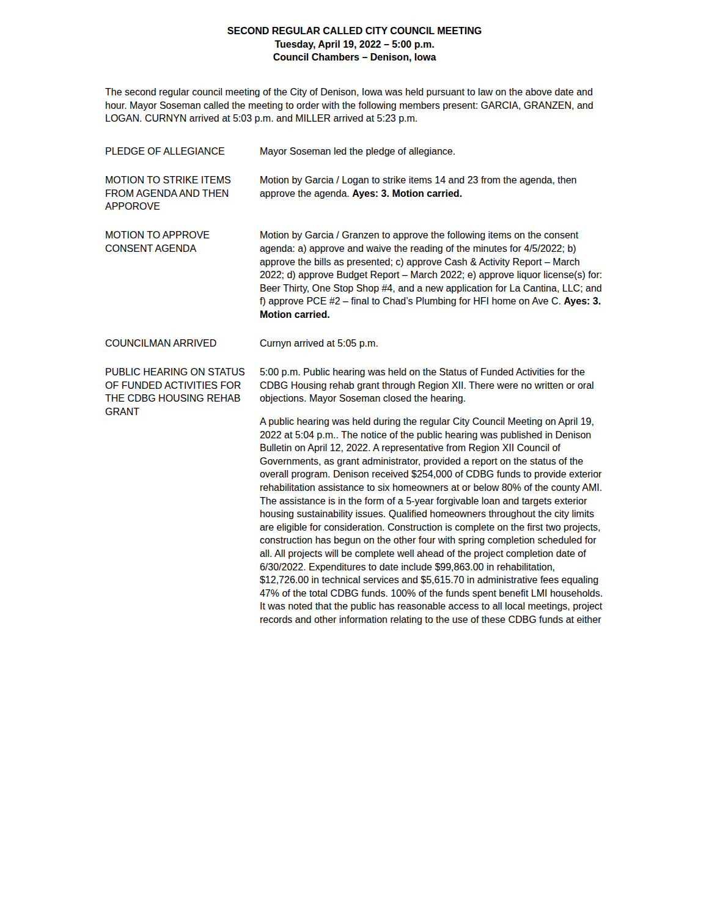SECOND REGULAR CALLED CITY COUNCIL MEETING
Tuesday, April 19, 2022 – 5:00 p.m.
Council Chambers – Denison, Iowa
The second regular council meeting of the City of Denison, Iowa was held pursuant to law on the above date and hour. Mayor Soseman called the meeting to order with the following members present: GARCIA, GRANZEN, and LOGAN. CURNYN arrived at 5:03 p.m. and MILLER arrived at 5:23 p.m.
| PLEDGE OF ALLEGIANCE | Mayor Soseman led the pledge of allegiance. |
| MOTION TO STRIKE ITEMS FROM AGENDA AND THEN APPOROVE | Motion by Garcia / Logan to strike items 14 and 23 from the agenda, then approve the agenda. Ayes: 3. Motion carried. |
| MOTION TO APPROVE CONSENT AGENDA | Motion by Garcia / Granzen to approve the following items on the consent agenda: a) approve and waive the reading of the minutes for 4/5/2022; b) approve the bills as presented; c) approve Cash & Activity Report – March 2022; d) approve Budget Report – March 2022; e) approve liquor license(s) for: Beer Thirty, One Stop Shop #4, and a new application for La Cantina, LLC; and f) approve PCE #2 – final to Chad’s Plumbing for HFI home on Ave C. Ayes: 3. Motion carried. |
| COUNCILMAN ARRIVED | Curnyn arrived at 5:05 p.m. |
| PUBLIC HEARING ON STATUS OF FUNDED ACTIVITIES FOR THE CDBG HOUSING REHAB GRANT | 5:00 p.m. Public hearing was held on the Status of Funded Activities for the CDBG Housing rehab grant through Region XII. There were no written or oral objections. Mayor Soseman closed the hearing. A public hearing was held during the regular City Council Meeting on April 19, 2022 at 5:04 p.m.. The notice of the public hearing was published in Denison Bulletin on April 12, 2022. A representative from Region XII Council of Governments, as grant administrator, provided a report on the status of the overall program. Denison received $254,000 of CDBG funds to provide exterior rehabilitation assistance to six homeowners at or below 80% of the county AMI. The assistance is in the form of a 5-year forgivable loan and targets exterior housing sustainability issues. Qualified homeowners throughout the city limits are eligible for consideration. Construction is complete on the first two projects, construction has begun on the other four with spring completion scheduled for all. All projects will be complete well ahead of the project completion date of 6/30/2022. Expenditures to date include $99,863.00 in rehabilitation, $12,726.00 in technical services and $5,615.70 in administrative fees equaling 47% of the total CDBG funds. 100% of the funds spent benefit LMI households. It was noted that the public has reasonable access to all local meetings, project records and other information relating to the use of these CDBG funds at either |